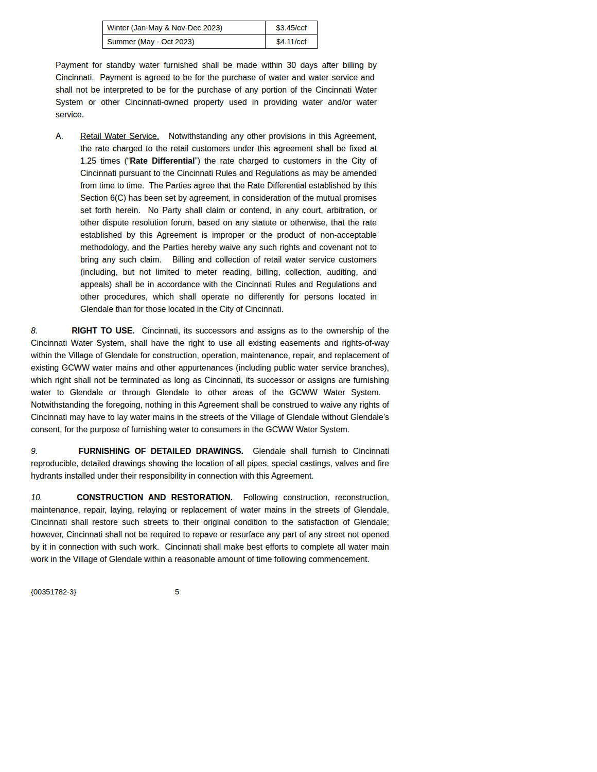| Winter (Jan-May & Nov-Dec 2023) | $3.45/ccf |
| Summer (May - Oct 2023) | $4.11/ccf |
Payment for standby water furnished shall be made within 30 days after billing by Cincinnati. Payment is agreed to be for the purchase of water and water service and shall not be interpreted to be for the purchase of any portion of the Cincinnati Water System or other Cincinnati-owned property used in providing water and/or water service.
A. Retail Water Service. Notwithstanding any other provisions in this Agreement, the rate charged to the retail customers under this agreement shall be fixed at 1.25 times (“Rate Differential”) the rate charged to customers in the City of Cincinnati pursuant to the Cincinnati Rules and Regulations as may be amended from time to time. The Parties agree that the Rate Differential established by this Section 6(C) has been set by agreement, in consideration of the mutual promises set forth herein. No Party shall claim or contend, in any court, arbitration, or other dispute resolution forum, based on any statute or otherwise, that the rate established by this Agreement is improper or the product of non-acceptable methodology, and the Parties hereby waive any such rights and covenant not to bring any such claim. Billing and collection of retail water service customers (including, but not limited to meter reading, billing, collection, auditing, and appeals) shall be in accordance with the Cincinnati Rules and Regulations and other procedures, which shall operate no differently for persons located in Glendale than for those located in the City of Cincinnati.
8. RIGHT TO USE. Cincinnati, its successors and assigns as to the ownership of the Cincinnati Water System, shall have the right to use all existing easements and rights-of-way within the Village of Glendale for construction, operation, maintenance, repair, and replacement of existing GCWW water mains and other appurtenances (including public water service branches), which right shall not be terminated as long as Cincinnati, its successor or assigns are furnishing water to Glendale or through Glendale to other areas of the GCWW Water System. Notwithstanding the foregoing, nothing in this Agreement shall be construed to waive any rights of Cincinnati may have to lay water mains in the streets of the Village of Glendale without Glendale’s consent, for the purpose of furnishing water to consumers in the GCWW Water System.
9. FURNISHING OF DETAILED DRAWINGS. Glendale shall furnish to Cincinnati reproducible, detailed drawings showing the location of all pipes, special castings, valves and fire hydrants installed under their responsibility in connection with this Agreement.
10. CONSTRUCTION AND RESTORATION. Following construction, reconstruction, maintenance, repair, laying, relaying or replacement of water mains in the streets of Glendale, Cincinnati shall restore such streets to their original condition to the satisfaction of Glendale; however, Cincinnati shall not be required to repave or resurface any part of any street not opened by it in connection with such work. Cincinnati shall make best efforts to complete all water main work in the Village of Glendale within a reasonable amount of time following commencement.
{00351782-3} 5